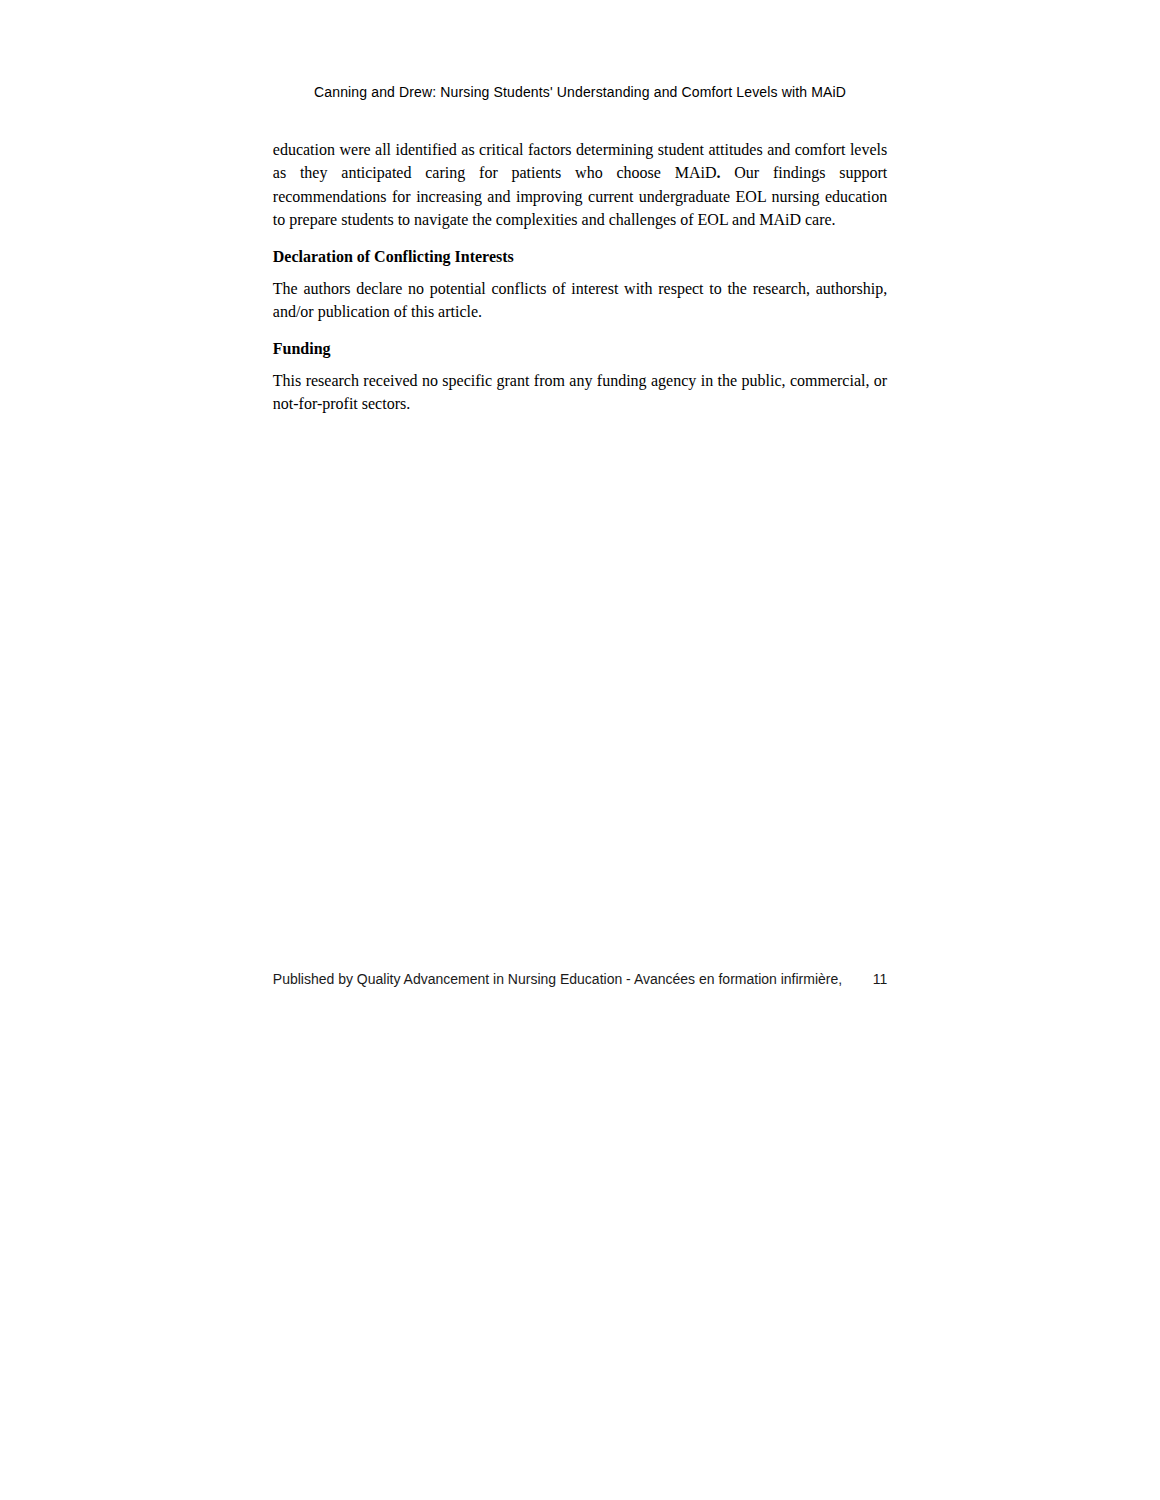Canning and Drew: Nursing Students' Understanding and Comfort Levels with MAiD
education were all identified as critical factors determining student attitudes and comfort levels as they anticipated caring for patients who choose MAiD. Our findings support recommendations for increasing and improving current undergraduate EOL nursing education to prepare students to navigate the complexities and challenges of EOL and MAiD care.
Declaration of Conflicting Interests
The authors declare no potential conflicts of interest with respect to the research, authorship, and/or publication of this article.
Funding
This research received no specific grant from any funding agency in the public, commercial, or not-for-profit sectors.
Published by Quality Advancement in Nursing Education - Avancées en formation infirmière,
11